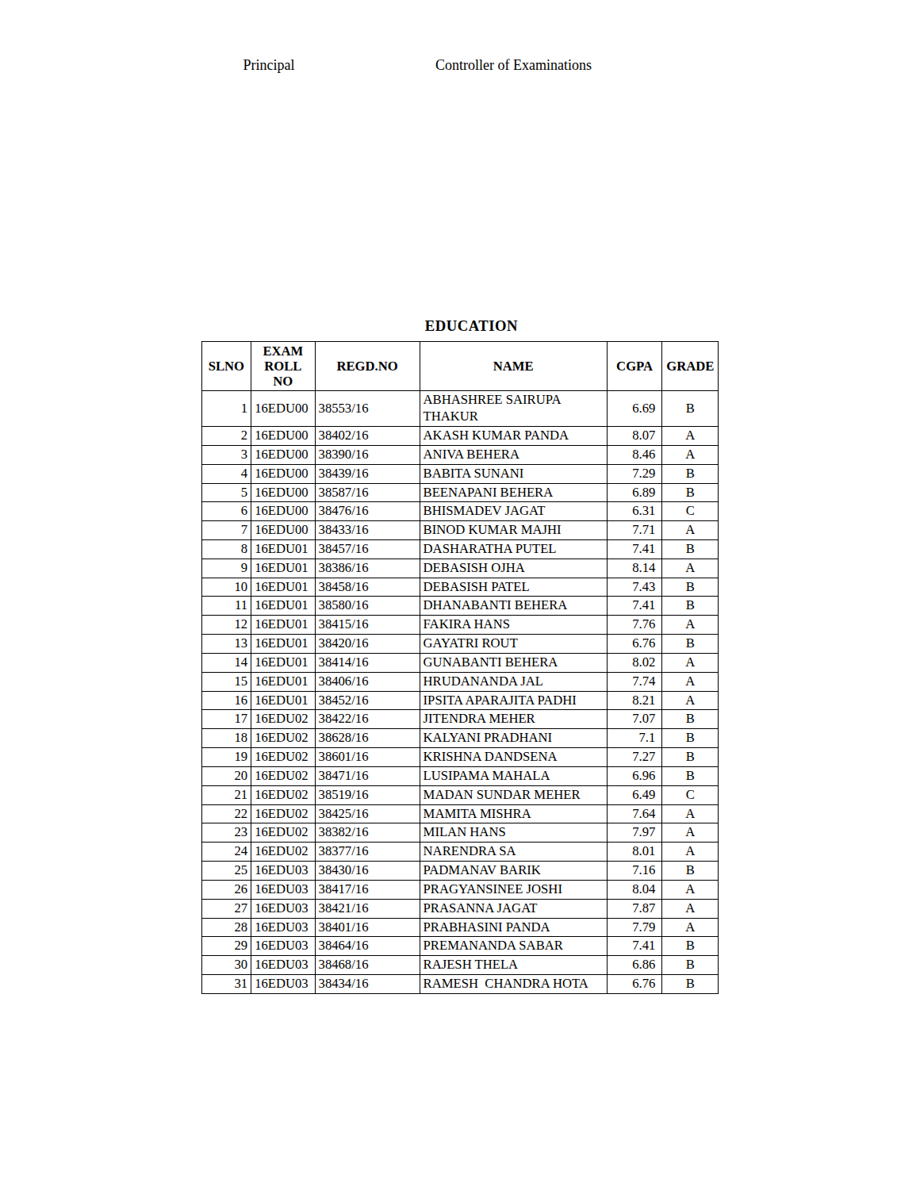Principal
Controller of Examinations
EDUCATION
| SLNO | EXAM ROLL NO | REGD.NO | NAME | CGPA | GRADE |
| --- | --- | --- | --- | --- | --- |
| 1 | 16EDU00 | 38553/16 | ABHASHREE SAIRUPA THAKUR | 6.69 | B |
| 2 | 16EDU00 | 38402/16 | AKASH KUMAR PANDA | 8.07 | A |
| 3 | 16EDU00 | 38390/16 | ANIVA BEHERA | 8.46 | A |
| 4 | 16EDU00 | 38439/16 | BABITA SUNANI | 7.29 | B |
| 5 | 16EDU00 | 38587/16 | BEENAPANI BEHERA | 6.89 | B |
| 6 | 16EDU00 | 38476/16 | BHISMADEV JAGAT | 6.31 | C |
| 7 | 16EDU00 | 38433/16 | BINOD KUMAR MAJHI | 7.71 | A |
| 8 | 16EDU01 | 38457/16 | DASHARATHA PUTEL | 7.41 | B |
| 9 | 16EDU01 | 38386/16 | DEBASISH OJHA | 8.14 | A |
| 10 | 16EDU01 | 38458/16 | DEBASISH PATEL | 7.43 | B |
| 11 | 16EDU01 | 38580/16 | DHANABANTI BEHERA | 7.41 | B |
| 12 | 16EDU01 | 38415/16 | FAKIRA HANS | 7.76 | A |
| 13 | 16EDU01 | 38420/16 | GAYATRI ROUT | 6.76 | B |
| 14 | 16EDU01 | 38414/16 | GUNABANTI BEHERA | 8.02 | A |
| 15 | 16EDU01 | 38406/16 | HRUDANANDA JAL | 7.74 | A |
| 16 | 16EDU01 | 38452/16 | IPSITA APARAJITA PADHI | 8.21 | A |
| 17 | 16EDU02 | 38422/16 | JITENDRA MEHER | 7.07 | B |
| 18 | 16EDU02 | 38628/16 | KALYANI PRADHANI | 7.1 | B |
| 19 | 16EDU02 | 38601/16 | KRISHNA DANDSENA | 7.27 | B |
| 20 | 16EDU02 | 38471/16 | LUSIPAMA MAHALA | 6.96 | B |
| 21 | 16EDU02 | 38519/16 | MADAN SUNDAR MEHER | 6.49 | C |
| 22 | 16EDU02 | 38425/16 | MAMITA MISHRA | 7.64 | A |
| 23 | 16EDU02 | 38382/16 | MILAN HANS | 7.97 | A |
| 24 | 16EDU02 | 38377/16 | NARENDRA SA | 8.01 | A |
| 25 | 16EDU03 | 38430/16 | PADMANAV BARIK | 7.16 | B |
| 26 | 16EDU03 | 38417/16 | PRAGYANSINEE JOSHI | 8.04 | A |
| 27 | 16EDU03 | 38421/16 | PRASANNA JAGAT | 7.87 | A |
| 28 | 16EDU03 | 38401/16 | PRABHASINI PANDA | 7.79 | A |
| 29 | 16EDU03 | 38464/16 | PREMANANDA SABAR | 7.41 | B |
| 30 | 16EDU03 | 38468/16 | RAJESH THELA | 6.86 | B |
| 31 | 16EDU03 | 38434/16 | RAMESH CHANDRA HOTA | 6.76 | B |